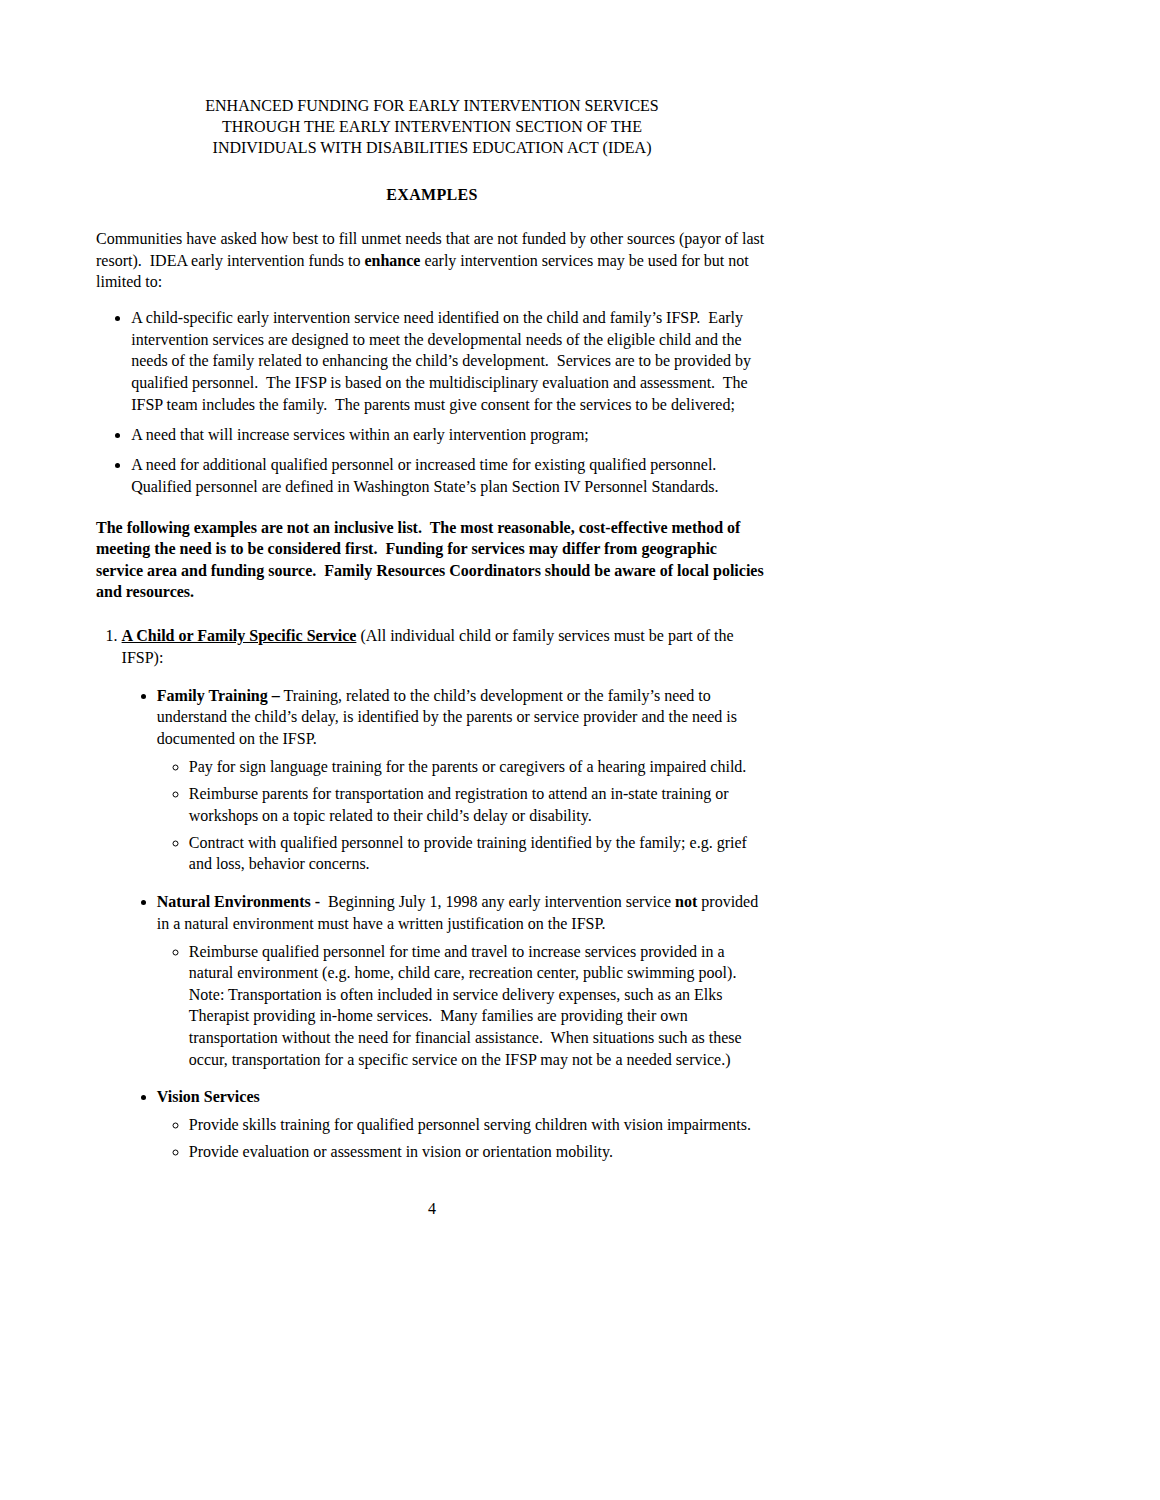ENHANCED FUNDING FOR EARLY INTERVENTION SERVICES THROUGH THE EARLY INTERVENTION SECTION OF THE INDIVIDUALS WITH DISABILITIES EDUCATION ACT (IDEA)
EXAMPLES
Communities have asked how best to fill unmet needs that are not funded by other sources (payor of last resort). IDEA early intervention funds to enhance early intervention services may be used for but not limited to:
A child-specific early intervention service need identified on the child and family’s IFSP. Early intervention services are designed to meet the developmental needs of the eligible child and the needs of the family related to enhancing the child’s development. Services are to be provided by qualified personnel. The IFSP is based on the multidisciplinary evaluation and assessment. The IFSP team includes the family. The parents must give consent for the services to be delivered;
A need that will increase services within an early intervention program;
A need for additional qualified personnel or increased time for existing qualified personnel. Qualified personnel are defined in Washington State’s plan Section IV Personnel Standards.
The following examples are not an inclusive list. The most reasonable, cost-effective method of meeting the need is to be considered first. Funding for services may differ from geographic service area and funding source. Family Resources Coordinators should be aware of local policies and resources.
A Child or Family Specific Service (All individual child or family services must be part of the IFSP):
Family Training – Training, related to the child’s development or the family’s need to understand the child’s delay, is identified by the parents or service provider and the need is documented on the IFSP.
Pay for sign language training for the parents or caregivers of a hearing impaired child.
Reimburse parents for transportation and registration to attend an in-state training or workshops on a topic related to their child’s delay or disability.
Contract with qualified personnel to provide training identified by the family; e.g. grief and loss, behavior concerns.
Natural Environments - Beginning July 1, 1998 any early intervention service not provided in a natural environment must have a written justification on the IFSP.
Reimburse qualified personnel for time and travel to increase services provided in a natural environment (e.g. home, child care, recreation center, public swimming pool). Note: Transportation is often included in service delivery expenses, such as an Elks Therapist providing in-home services. Many families are providing their own transportation without the need for financial assistance. When situations such as these occur, transportation for a specific service on the IFSP may not be a needed service.)
Vision Services
Provide skills training for qualified personnel serving children with vision impairments.
Provide evaluation or assessment in vision or orientation mobility.
4